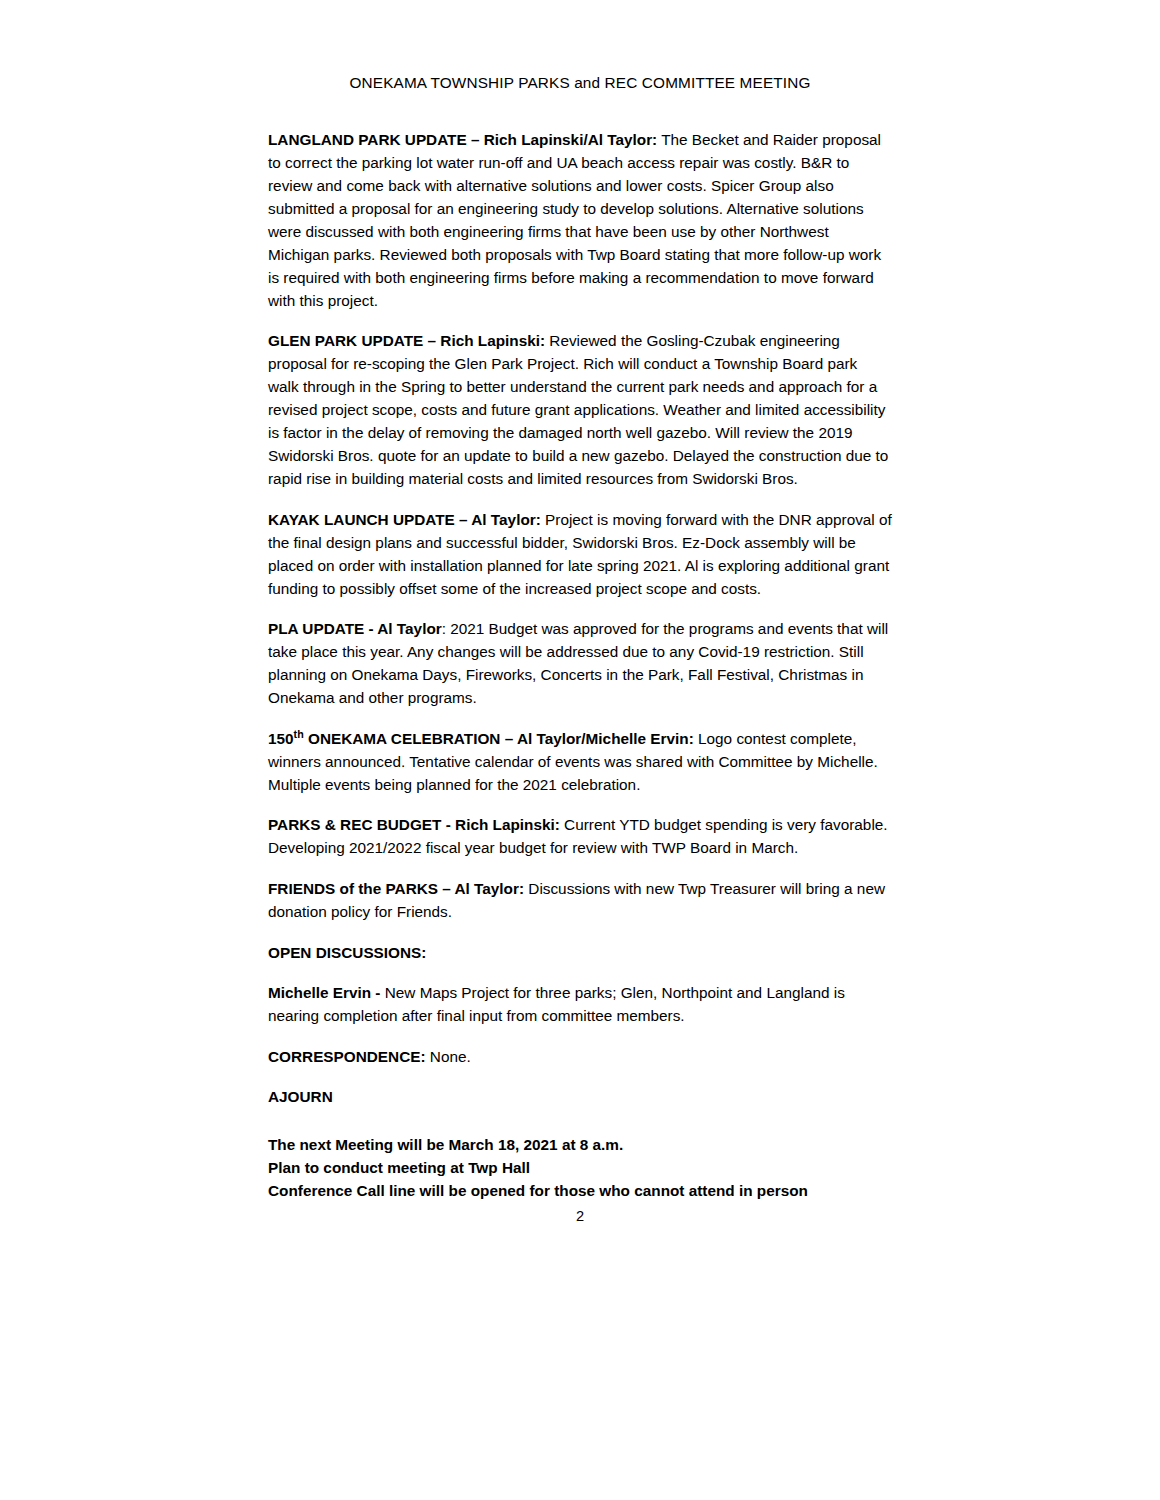ONEKAMA TOWNSHIP PARKS and REC COMMITTEE MEETING
LANGLAND PARK UPDATE – Rich Lapinski/Al Taylor: The Becket and Raider proposal to correct the parking lot water run-off and UA beach access repair was costly. B&R to review and come back with alternative solutions and lower costs. Spicer Group also submitted a proposal for an engineering study to develop solutions. Alternative solutions were discussed with both engineering firms that have been use by other Northwest Michigan parks. Reviewed both proposals with Twp Board stating that more follow-up work is required with both engineering firms before making a recommendation to move forward with this project.
GLEN PARK UPDATE – Rich Lapinski: Reviewed the Gosling-Czubak engineering proposal for re-scoping the Glen Park Project. Rich will conduct a Township Board park walk through in the Spring to better understand the current park needs and approach for a revised project scope, costs and future grant applications. Weather and limited accessibility is factor in the delay of removing the damaged north well gazebo. Will review the 2019 Swidorski Bros. quote for an update to build a new gazebo. Delayed the construction due to rapid rise in building material costs and limited resources from Swidorski Bros.
KAYAK LAUNCH UPDATE – Al Taylor: Project is moving forward with the DNR approval of the final design plans and successful bidder, Swidorski Bros. Ez-Dock assembly will be placed on order with installation planned for late spring 2021. Al is exploring additional grant funding to possibly offset some of the increased project scope and costs.
PLA UPDATE - Al Taylor: 2021 Budget was approved for the programs and events that will take place this year. Any changes will be addressed due to any Covid-19 restriction. Still planning on Onekama Days, Fireworks, Concerts in the Park, Fall Festival, Christmas in Onekama and other programs.
150th ONEKAMA CELEBRATION – Al Taylor/Michelle Ervin: Logo contest complete, winners announced. Tentative calendar of events was shared with Committee by Michelle. Multiple events being planned for the 2021 celebration.
PARKS & REC BUDGET - Rich Lapinski: Current YTD budget spending is very favorable. Developing 2021/2022 fiscal year budget for review with TWP Board in March.
FRIENDS of the PARKS – Al Taylor: Discussions with new Twp Treasurer will bring a new donation policy for Friends.
OPEN DISCUSSIONS:
Michelle Ervin - New Maps Project for three parks; Glen, Northpoint and Langland is nearing completion after final input from committee members.
CORRESPONDENCE: None.
AJOURN
The next Meeting will be March 18, 2021 at 8 a.m.
Plan to conduct meeting at Twp Hall
Conference Call line will be opened for those who cannot attend in person
2